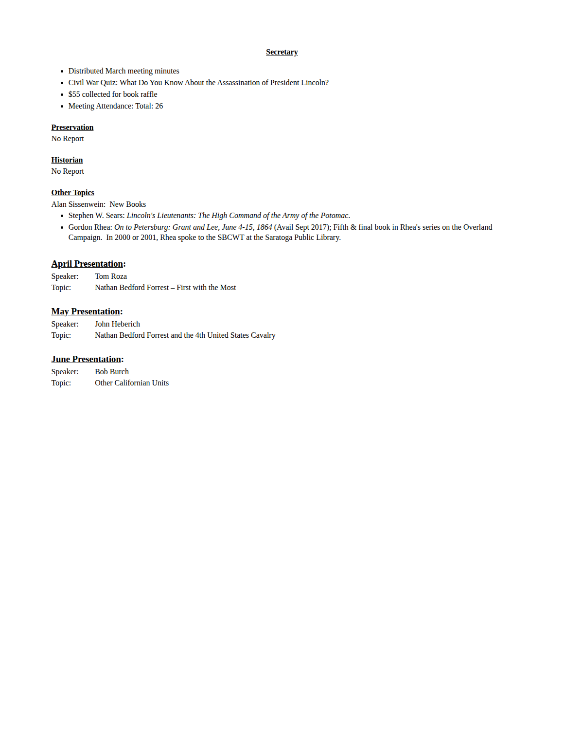Secretary
Distributed March meeting minutes
Civil War Quiz: What Do You Know About the Assassination of President Lincoln?
$55 collected for book raffle
Meeting Attendance: Total: 26
Preservation
No Report
Historian
No Report
Other Topics
Alan Sissenwein: New Books
Stephen W. Sears: Lincoln's Lieutenants: The High Command of the Army of the Potomac.
Gordon Rhea: On to Petersburg: Grant and Lee, June 4-15, 1864 (Avail Sept 2017); Fifth & final book in Rhea's series on the Overland Campaign. In 2000 or 2001, Rhea spoke to the SBCWT at the Saratoga Public Library.
April Presentation
:
| Speaker: | Tom Roza |
| Topic: | Nathan Bedford Forrest – First with the Most |
May Presentation
:
| Speaker: | John Heberich |
| Topic: | Nathan Bedford Forrest and the 4th United States Cavalry |
June Presentation
:
| Speaker: | Bob Burch |
| Topic: | Other Californian Units |